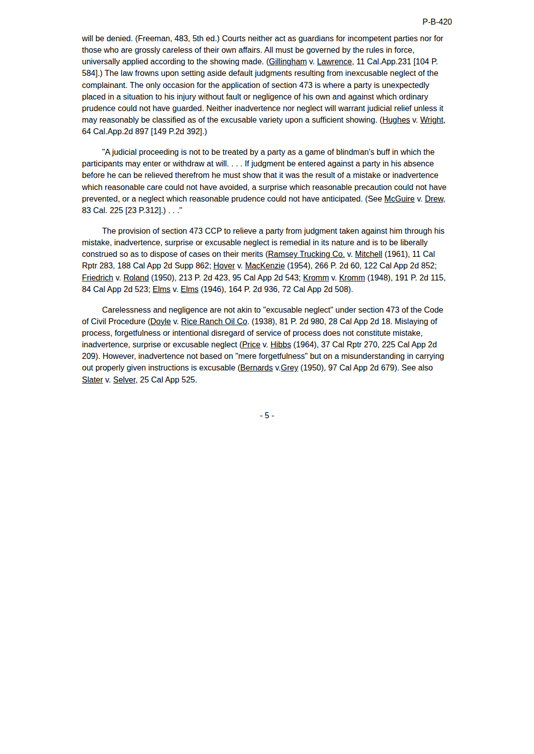P-B-420
will be denied. (Freeman, 483, 5th ed.) Courts neither act as guardians for incompetent parties nor for those who are grossly careless of their own affairs. All must be governed by the rules in force, universally applied according to the showing made. (Gillingham v. Lawrence, 11 Cal.App.231 [104 P. 584].) The law frowns upon setting aside default judgments resulting from inexcusable neglect of the complainant. The only occasion for the application of section 473 is where a party is unexpectedly placed in a situation to his injury without fault or negligence of his own and against which ordinary prudence could not have guarded. Neither inadvertence nor neglect will warrant judicial relief unless it may reasonably be classified as of the excusable variety upon a sufficient showing. (Hughes v. Wright, 64 Cal.App.2d 897 [149 P.2d 392].)
"A judicial proceeding is not to be treated by a party as a game of blindman's buff in which the participants may enter or withdraw at will. . . . If judgment be entered against a party in his absence before he can be relieved therefrom he must show that it was the result of a mistake or inadvertence which reasonable care could not have avoided, a surprise which reasonable precaution could not have prevented, or a neglect which reasonable prudence could not have anticipated. (See McGuire v. Drew, 83 Cal. 225 [23 P.312].) . . ."
The provision of section 473 CCP to relieve a party from judgment taken against him through his mistake, inadvertence, surprise or excusable neglect is remedial in its nature and is to be liberally construed so as to dispose of cases on their merits (Ramsey Trucking Co. v. Mitchell (1961), 11 Cal Rptr 283, 188 Cal App 2d Supp 862; Hover v. MacKenzie (1954), 266 P. 2d 60, 122 Cal App 2d 852; Friedrich v. Roland (1950), 213 P. 2d 423, 95 Cal App 2d 543; Kromm v. Kromm (1948), 191 P. 2d 115, 84 Cal App 2d 523; Elms v. Elms (1946), 164 P. 2d 936, 72 Cal App 2d 508).
Carelessness and negligence are not akin to "excusable neglect" under section 473 of the Code of Civil Procedure (Doyle v. Rice Ranch Oil Co. (1938), 81 P. 2d 980, 28 Cal App 2d 18. Mislaying of process, forgetfulness or intentional disregard of service of process does not constitute mistake, inadvertence, surprise or excusable neglect (Price v. Hibbs (1964), 37 Cal Rptr 270, 225 Cal App 2d 209). However, inadvertence not based on "mere forgetfulness" but on a misunderstanding in carrying out properly given instructions is excusable (Bernards v.Grey (1950), 97 Cal App 2d 679). See also Slater v. Selver, 25 Cal App 525.
- 5 -